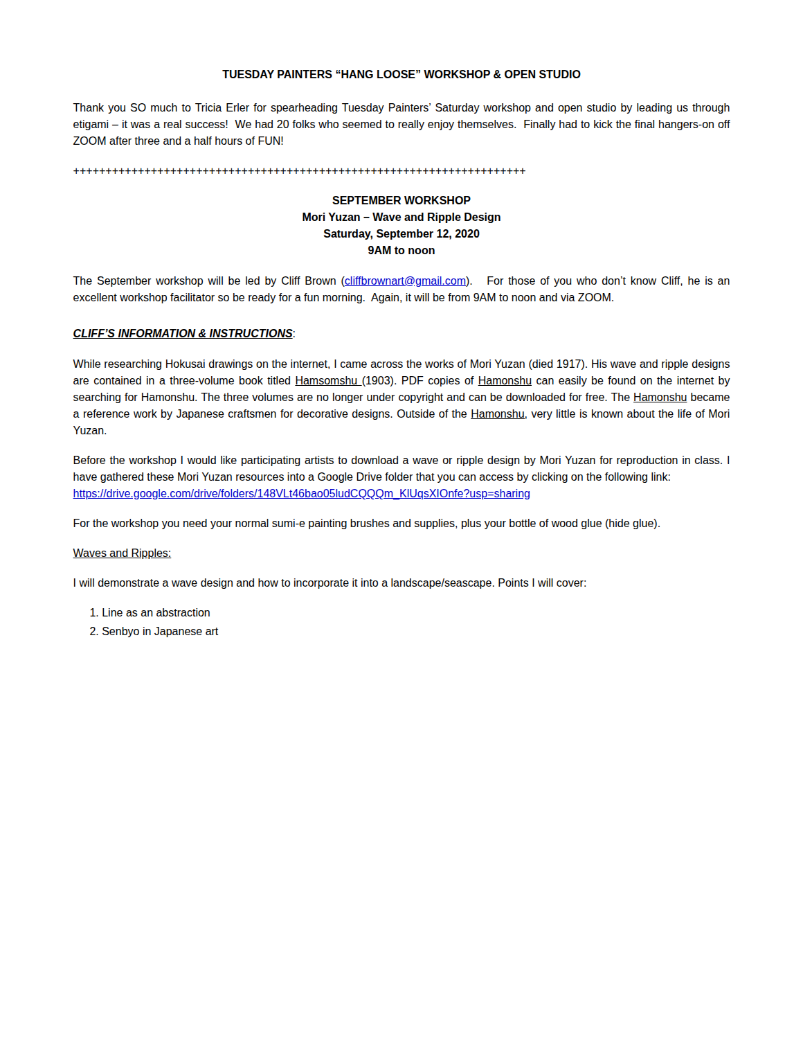TUESDAY PAINTERS “HANG LOOSE” WORKSHOP & OPEN STUDIO
Thank you SO much to Tricia Erler for spearheading Tuesday Painters’ Saturday workshop and open studio by leading us through etigami – it was a real success! We had 20 folks who seemed to really enjoy themselves. Finally had to kick the final hangers-on off ZOOM after three and a half hours of FUN!
++++++++++++++++++++++++++++++++++++++++++++++++++++++++++++++++++++++
SEPTEMBER WORKSHOP
Mori Yuzan – Wave and Ripple Design
Saturday, September 12, 2020
9AM to noon
The September workshop will be led by Cliff Brown (cliffbrownart@gmail.com). For those of you who don’t know Cliff, he is an excellent workshop facilitator so be ready for a fun morning. Again, it will be from 9AM to noon and via ZOOM.
CLIFF’S INFORMATION & INSTRUCTIONS
:
While researching Hokusai drawings on the internet, I came across the works of Mori Yuzan (died 1917). His wave and ripple designs are contained in a three-volume book titled Hamsomshu (1903). PDF copies of Hamonshu can easily be found on the internet by searching for Hamonshu. The three volumes are no longer under copyright and can be downloaded for free. The Hamonshu became a reference work by Japanese craftsmen for decorative designs. Outside of the Hamonshu, very little is known about the life of Mori Yuzan.
Before the workshop I would like participating artists to download a wave or ripple design by Mori Yuzan for reproduction in class. I have gathered these Mori Yuzan resources into a Google Drive folder that you can access by clicking on the following link:
https://drive.google.com/drive/folders/148VLt46bao05ludCQQQm_KlUqsXIOnfe?usp=sharing
For the workshop you need your normal sumi-e painting brushes and supplies, plus your bottle of wood glue (hide glue).
Waves and Ripples:
I will demonstrate a wave design and how to incorporate it into a landscape/seascape. Points I will cover:
Line as an abstraction
Senbyo in Japanese art